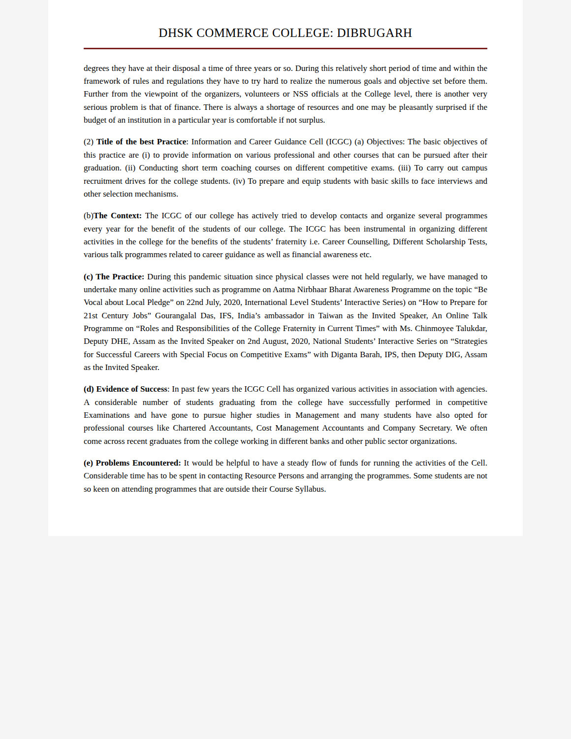DHSK COMMERCE COLLEGE: DIBRUGARH
degrees they have at their disposal a time of three years or so. During this relatively short period of time and within the framework of rules and regulations they have to try hard to realize the numerous goals and objective set before them. Further from the viewpoint of the organizers, volunteers or NSS officials at the College level, there is another very serious problem is that of finance. There is always a shortage of resources and one may be pleasantly surprised if the budget of an institution in a particular year is comfortable if not surplus.
(2) Title of the best Practice: Information and Career Guidance Cell (ICGC) (a) Objectives: The basic objectives of this practice are (i) to provide information on various professional and other courses that can be pursued after their graduation. (ii) Conducting short term coaching courses on different competitive exams. (iii) To carry out campus recruitment drives for the college students. (iv) To prepare and equip students with basic skills to face interviews and other selection mechanisms.
(b)The Context: The ICGC of our college has actively tried to develop contacts and organize several programmes every year for the benefit of the students of our college. The ICGC has been instrumental in organizing different activities in the college for the benefits of the students’ fraternity i.e. Career Counselling, Different Scholarship Tests, various talk programmes related to career guidance as well as financial awareness etc.
(c) The Practice: During this pandemic situation since physical classes were not held regularly, we have managed to undertake many online activities such as programme on Aatma Nirbhaar Bharat Awareness Programme on the topic “Be Vocal about Local Pledge” on 22nd July, 2020, International Level Students’ Interactive Series) on “How to Prepare for 21st Century Jobs” Gourangalal Das, IFS, India’s ambassador in Taiwan as the Invited Speaker, An Online Talk Programme on “Roles and Responsibilities of the College Fraternity in Current Times” with Ms. Chinmoyee Talukdar, Deputy DHE, Assam as the Invited Speaker on 2nd August, 2020, National Students’ Interactive Series on “Strategies for Successful Careers with Special Focus on Competitive Exams” with Diganta Barah, IPS, then Deputy DIG, Assam as the Invited Speaker.
(d) Evidence of Success: In past few years the ICGC Cell has organized various activities in association with agencies. A considerable number of students graduating from the college have successfully performed in competitive Examinations and have gone to pursue higher studies in Management and many students have also opted for professional courses like Chartered Accountants, Cost Management Accountants and Company Secretary. We often come across recent graduates from the college working in different banks and other public sector organizations.
(e) Problems Encountered: It would be helpful to have a steady flow of funds for running the activities of the Cell. Considerable time has to be spent in contacting Resource Persons and arranging the programmes. Some students are not so keen on attending programmes that are outside their Course Syllabus.